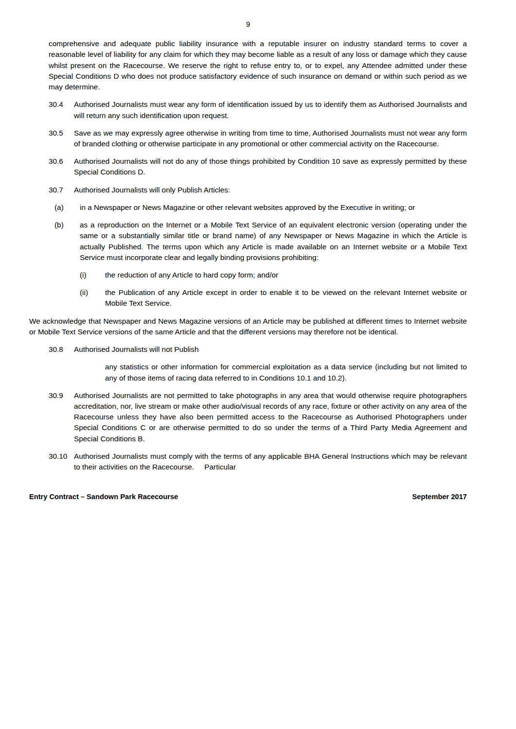9
comprehensive and adequate public liability insurance with a reputable insurer on industry standard terms to cover a reasonable level of liability for any claim for which they may become liable as a result of any loss or damage which they cause whilst present on the Racecourse. We reserve the right to refuse entry to, or to expel, any Attendee admitted under these Special Conditions D who does not produce satisfactory evidence of such insurance on demand or within such period as we may determine.
30.4
Authorised Journalists must wear any form of identification issued by us to identify them as Authorised Journalists and will return any such identification upon request.
30.5
Save as we may expressly agree otherwise in writing from time to time, Authorised Journalists must not wear any form of branded clothing or otherwise participate in any promotional or other commercial activity on the Racecourse.
30.6
Authorised Journalists will not do any of those things prohibited by Condition 10 save as expressly permitted by these Special Conditions D.
30.7
Authorised Journalists will only Publish Articles:
(a)
in a Newspaper or News Magazine or other relevant websites approved by the Executive in writing; or
(b)
as a reproduction on the Internet or a Mobile Text Service of an equivalent electronic version (operating under the same or a substantially similar title or brand name) of any Newspaper or News Magazine in which the Article is actually Published. The terms upon which any Article is made available on an Internet website or a Mobile Text Service must incorporate clear and legally binding provisions prohibiting:
(i)
the reduction of any Article to hard copy form; and/or
(ii)
the Publication of any Article except in order to enable it to be viewed on the relevant Internet website or Mobile Text Service.
We acknowledge that Newspaper and News Magazine versions of an Article may be published at different times to Internet website or Mobile Text Service versions of the same Article and that the different versions may therefore not be identical.
30.8
Authorised Journalists will not Publish
any statistics or other information for commercial exploitation as a data service (including but not limited to any of those items of racing data referred to in Conditions 10.1 and 10.2).
30.9
Authorised Journalists are not permitted to take photographs in any area that would otherwise require photographers accreditation, nor, live stream or make other audio/visual records of any race, fixture or other activity on any area of the Racecourse unless they have also been permitted access to the Racecourse as Authorised Photographers under Special Conditions C or are otherwise permitted to do so under the terms of a Third Party Media Agreement and Special Conditions B.
30.10
Authorised Journalists must comply with the terms of any applicable BHA General Instructions which may be relevant to their activities on the Racecourse. Particular
Entry Contract – Sandown Park Racecourse
September 2017